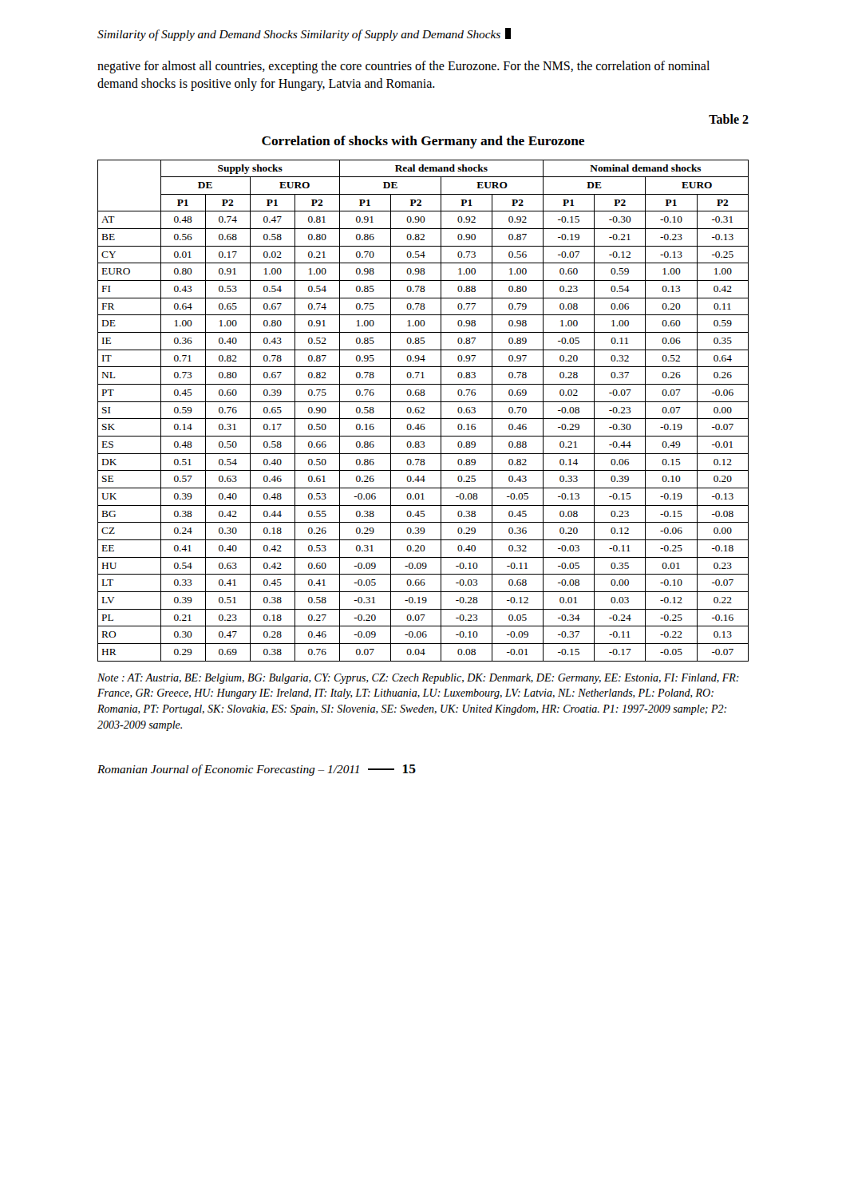Similarity of Supply and Demand Shocks Similarity of Supply and Demand Shocks
negative for almost all countries, excepting the core countries of the Eurozone. For the NMS, the correlation of nominal demand shocks is positive only for Hungary, Latvia and Romania.
Table 2
Correlation of shocks with Germany and the Eurozone
| | Supply shocks | Real demand shocks | Nominal demand shocks |
| --- | --- | --- | --- |
| DE | EURO | DE | EURO | DE | EURO |
| P1 | P2 | P1 | P2 | P1 | P2 | P1 | P2 | P1 | P2 | P1 | P2 |
| AT | 0.48 | 0.74 | 0.47 | 0.81 | 0.91 | 0.90 | 0.92 | 0.92 | -0.15 | -0.30 | -0.10 | -0.31 |
| BE | 0.56 | 0.68 | 0.58 | 0.80 | 0.86 | 0.82 | 0.90 | 0.87 | -0.19 | -0.21 | -0.23 | -0.13 |
| CY | 0.01 | 0.17 | 0.02 | 0.21 | 0.70 | 0.54 | 0.73 | 0.56 | -0.07 | -0.12 | -0.13 | -0.25 |
| EURO | 0.80 | 0.91 | 1.00 | 1.00 | 0.98 | 0.98 | 1.00 | 1.00 | 0.60 | 0.59 | 1.00 | 1.00 |
| FI | 0.43 | 0.53 | 0.54 | 0.54 | 0.85 | 0.78 | 0.88 | 0.80 | 0.23 | 0.54 | 0.13 | 0.42 |
| FR | 0.64 | 0.65 | 0.67 | 0.74 | 0.75 | 0.78 | 0.77 | 0.79 | 0.08 | 0.06 | 0.20 | 0.11 |
| DE | 1.00 | 1.00 | 0.80 | 0.91 | 1.00 | 1.00 | 0.98 | 0.98 | 1.00 | 1.00 | 0.60 | 0.59 |
| IE | 0.36 | 0.40 | 0.43 | 0.52 | 0.85 | 0.85 | 0.87 | 0.89 | -0.05 | 0.11 | 0.06 | 0.35 |
| IT | 0.71 | 0.82 | 0.78 | 0.87 | 0.95 | 0.94 | 0.97 | 0.97 | 0.20 | 0.32 | 0.52 | 0.64 |
| NL | 0.73 | 0.80 | 0.67 | 0.82 | 0.78 | 0.71 | 0.83 | 0.78 | 0.28 | 0.37 | 0.26 | 0.26 |
| PT | 0.45 | 0.60 | 0.39 | 0.75 | 0.76 | 0.68 | 0.76 | 0.69 | 0.02 | -0.07 | 0.07 | -0.06 |
| SI | 0.59 | 0.76 | 0.65 | 0.90 | 0.58 | 0.62 | 0.63 | 0.70 | -0.08 | -0.23 | 0.07 | 0.00 |
| SK | 0.14 | 0.31 | 0.17 | 0.50 | 0.16 | 0.46 | 0.16 | 0.46 | -0.29 | -0.30 | -0.19 | -0.07 |
| ES | 0.48 | 0.50 | 0.58 | 0.66 | 0.86 | 0.83 | 0.89 | 0.88 | 0.21 | -0.44 | 0.49 | -0.01 |
| DK | 0.51 | 0.54 | 0.40 | 0.50 | 0.86 | 0.78 | 0.89 | 0.82 | 0.14 | 0.06 | 0.15 | 0.12 |
| SE | 0.57 | 0.63 | 0.46 | 0.61 | 0.26 | 0.44 | 0.25 | 0.43 | 0.33 | 0.39 | 0.10 | 0.20 |
| UK | 0.39 | 0.40 | 0.48 | 0.53 | -0.06 | 0.01 | -0.08 | -0.05 | -0.13 | -0.15 | -0.19 | -0.13 |
| BG | 0.38 | 0.42 | 0.44 | 0.55 | 0.38 | 0.45 | 0.38 | 0.45 | 0.08 | 0.23 | -0.15 | -0.08 |
| CZ | 0.24 | 0.30 | 0.18 | 0.26 | 0.29 | 0.39 | 0.29 | 0.36 | 0.20 | 0.12 | -0.06 | 0.00 |
| EE | 0.41 | 0.40 | 0.42 | 0.53 | 0.31 | 0.20 | 0.40 | 0.32 | -0.03 | -0.11 | -0.25 | -0.18 |
| HU | 0.54 | 0.63 | 0.42 | 0.60 | -0.09 | -0.09 | -0.10 | -0.11 | -0.05 | 0.35 | 0.01 | 0.23 |
| LT | 0.33 | 0.41 | 0.45 | 0.41 | -0.05 | 0.66 | -0.03 | 0.68 | -0.08 | 0.00 | -0.10 | -0.07 |
| LV | 0.39 | 0.51 | 0.38 | 0.58 | -0.31 | -0.19 | -0.28 | -0.12 | 0.01 | 0.03 | -0.12 | 0.22 |
| PL | 0.21 | 0.23 | 0.18 | 0.27 | -0.20 | 0.07 | -0.23 | 0.05 | -0.34 | -0.24 | -0.25 | -0.16 |
| RO | 0.30 | 0.47 | 0.28 | 0.46 | -0.09 | -0.06 | -0.10 | -0.09 | -0.37 | -0.11 | -0.22 | 0.13 |
| HR | 0.29 | 0.69 | 0.38 | 0.76 | 0.07 | 0.04 | 0.08 | -0.01 | -0.15 | -0.17 | -0.05 | -0.07 |
Note : AT: Austria, BE: Belgium, BG: Bulgaria, CY: Cyprus, CZ: Czech Republic, DK: Denmark, DE: Germany, EE: Estonia, FI: Finland, FR: France, GR: Greece, HU: Hungary IE: Ireland, IT: Italy, LT: Lithuania, LU: Luxembourg, LV: Latvia, NL: Netherlands, PL: Poland, RO: Romania, PT: Portugal, SK: Slovakia, ES: Spain, SI: Slovenia, SE: Sweden, UK: United Kingdom, HR: Croatia. P1: 1997-2009 sample; P2: 2003-2009 sample.
Romanian Journal of Economic Forecasting – 1/2011 15